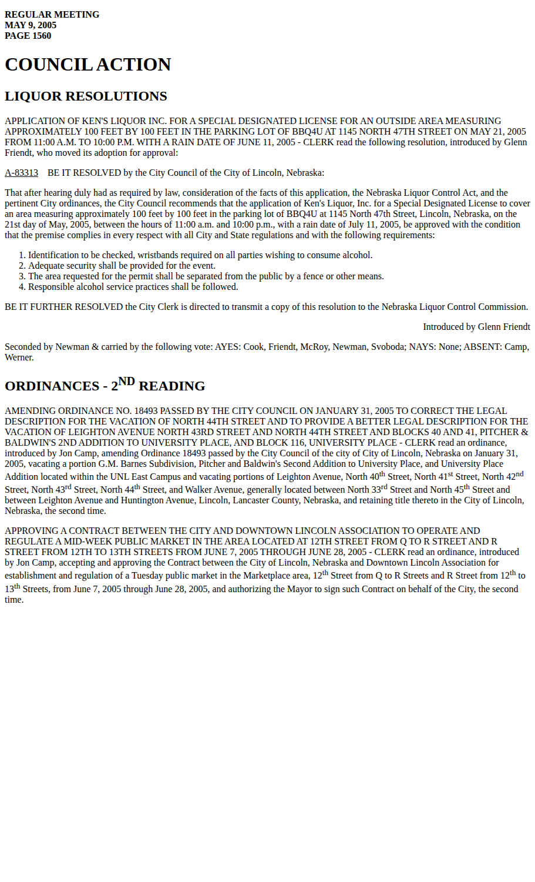REGULAR MEETING
MAY 9, 2005
PAGE 1560
COUNCIL ACTION
LIQUOR RESOLUTIONS
APPLICATION OF KEN'S LIQUOR INC. FOR A SPECIAL DESIGNATED LICENSE FOR AN OUTSIDE AREA MEASURING APPROXIMATELY 100 FEET BY 100 FEET IN THE PARKING LOT OF BBQ4U AT 1145 NORTH 47TH STREET ON MAY 21, 2005 FROM 11:00 A.M. TO 10:00 P.M. WITH A RAIN DATE OF JUNE 11, 2005 - CLERK read the following resolution, introduced by Glenn Friendt, who moved its adoption for approval:
A-83313 BE IT RESOLVED by the City Council of the City of Lincoln, Nebraska:
That after hearing duly had as required by law, consideration of the facts of this application, the Nebraska Liquor Control Act, and the pertinent City ordinances, the City Council recommends that the application of Ken's Liquor, Inc. for a Special Designated License to cover an area measuring approximately 100 feet by 100 feet in the parking lot of BBQ4U at 1145 North 47th Street, Lincoln, Nebraska, on the 21st day of May, 2005, between the hours of 11:00 a.m. and 10:00 p.m., with a rain date of July 11, 2005, be approved with the condition that the premise complies in every respect with all City and State regulations and with the following requirements:
Identification to be checked, wristbands required on all parties wishing to consume alcohol.
Adequate security shall be provided for the event.
The area requested for the permit shall be separated from the public by a fence or other means.
Responsible alcohol service practices shall be followed.
BE IT FURTHER RESOLVED the City Clerk is directed to transmit a copy of this resolution to the Nebraska Liquor Control Commission.
Introduced by Glenn Friendt
Seconded by Newman & carried by the following vote: AYES: Cook, Friendt, McRoy, Newman, Svoboda; NAYS: None; ABSENT: Camp, Werner.
ORDINANCES - 2ND READING
AMENDING ORDINANCE NO. 18493 PASSED BY THE CITY COUNCIL ON JANUARY 31, 2005 TO CORRECT THE LEGAL DESCRIPTION FOR THE VACATION OF NORTH 44TH STREET AND TO PROVIDE A BETTER LEGAL DESCRIPTION FOR THE VACATION OF LEIGHTON AVENUE NORTH 43RD STREET AND NORTH 44TH STREET AND BLOCKS 40 AND 41, PITCHER & BALDWIN'S 2ND ADDITION TO UNIVERSITY PLACE, AND BLOCK 116, UNIVERSITY PLACE - CLERK read an ordinance, introduced by Jon Camp, amending Ordinance 18493 passed by the City Council of the city of City of Lincoln, Nebraska on January 31, 2005, vacating a portion G.M. Barnes Subdivision, Pitcher and Baldwin's Second Addition to University Place, and University Place Addition located within the UNL East Campus and vacating portions of Leighton Avenue, North 40th Street, North 41st Street, North 42nd Street, North 43rd Street, North 44th Street, and Walker Avenue, generally located between North 33rd Street and North 45th Street and between Leighton Avenue and Huntington Avenue, Lincoln, Lancaster County, Nebraska, and retaining title thereto in the City of Lincoln, Nebraska, the second time.
APPROVING A CONTRACT BETWEEN THE CITY AND DOWNTOWN LINCOLN ASSOCIATION TO OPERATE AND REGULATE A MID-WEEK PUBLIC MARKET IN THE AREA LOCATED AT 12TH STREET FROM Q TO R STREET AND R STREET FROM 12TH TO 13TH STREETS FROM JUNE 7, 2005 THROUGH JUNE 28, 2005 - CLERK read an ordinance, introduced by Jon Camp, accepting and approving the Contract between the City of Lincoln, Nebraska and Downtown Lincoln Association for establishment and regulation of a Tuesday public market in the Marketplace area, 12th Street from Q to R Streets and R Street from 12th to 13th Streets, from June 7, 2005 through June 28, 2005, and authorizing the Mayor to sign such Contract on behalf of the City, the second time.